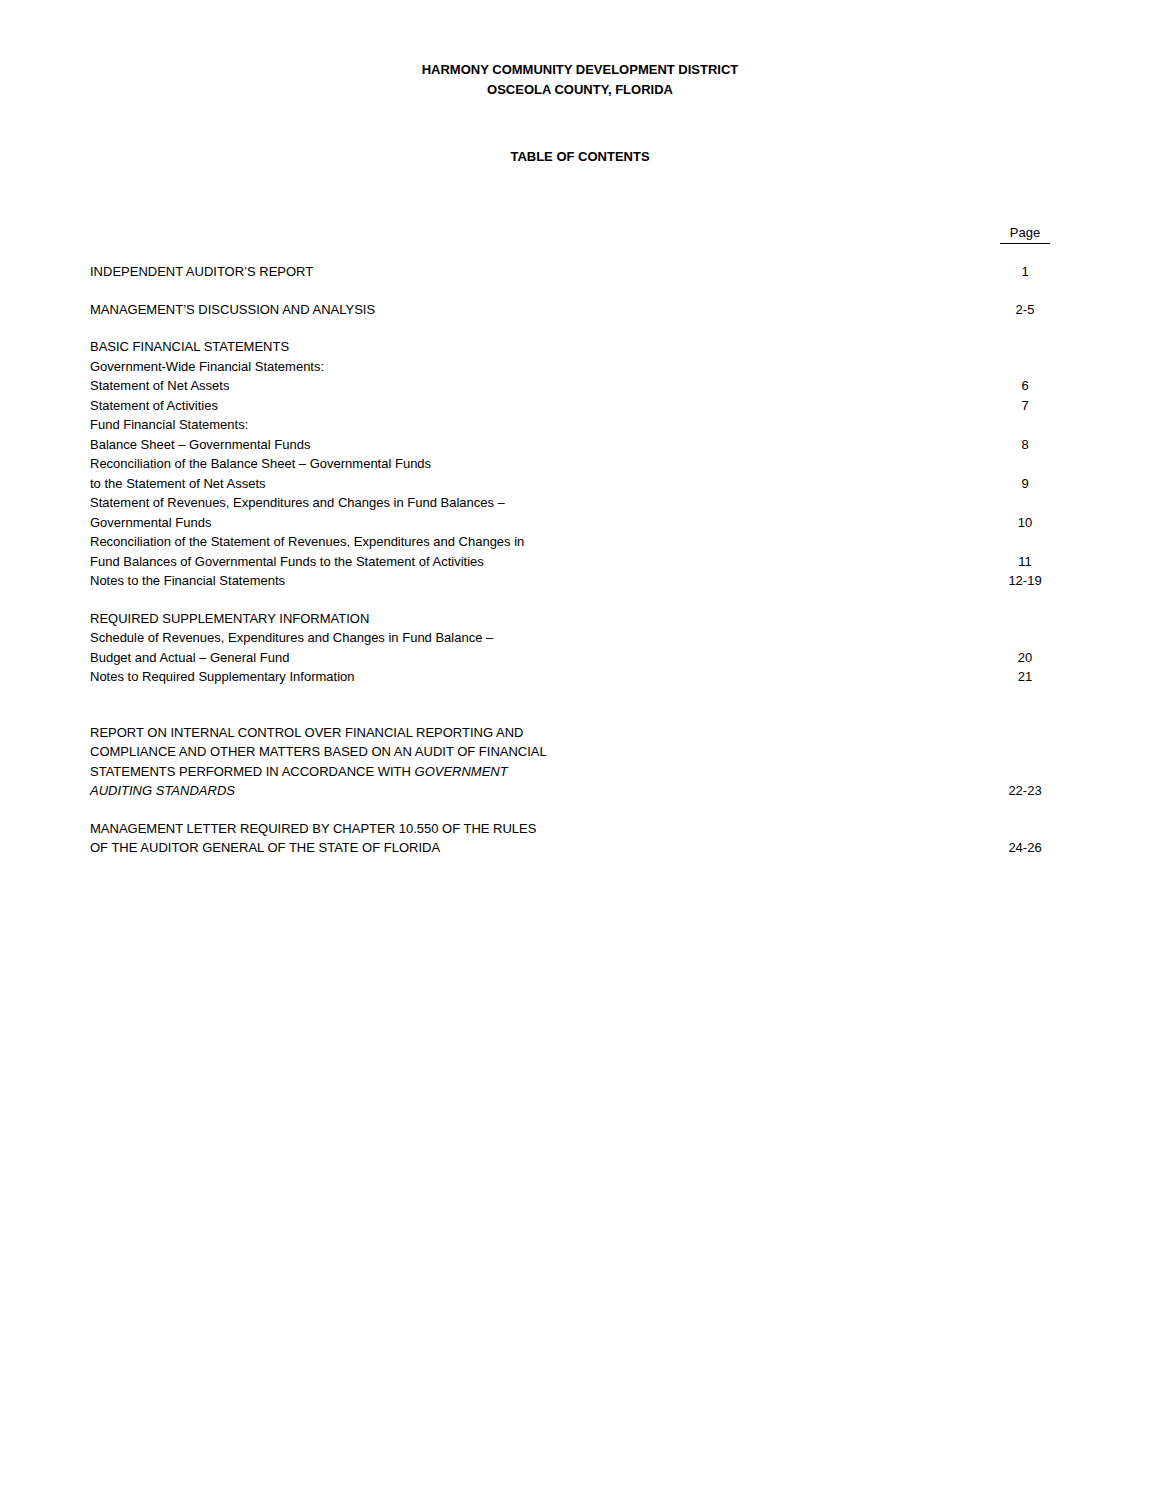HARMONY COMMUNITY DEVELOPMENT DISTRICT OSCEOLA COUNTY, FLORIDA
TABLE OF CONTENTS
| | Page |
| INDEPENDENT AUDITOR’S REPORT | 1 |
| MANAGEMENT’S DISCUSSION AND ANALYSIS | 2-5 |
| BASIC FINANCIAL STATEMENTS | |
| Government-Wide Financial Statements: | |
| Statement of Net Assets | 6 |
| Statement of Activities | 7 |
| Fund Financial Statements: | |
| Balance Sheet – Governmental Funds | 8 |
| Reconciliation of the Balance Sheet – Governmental Funds | |
| to the Statement of Net Assets | 9 |
| Statement of Revenues, Expenditures and Changes in Fund Balances – | |
| Governmental Funds | 10 |
| Reconciliation of the Statement of Revenues, Expenditures and Changes in | |
| Fund Balances of Governmental Funds to the Statement of Activities | 11 |
| Notes to the Financial Statements | 12-19 |
| REQUIRED SUPPLEMENTARY INFORMATION | |
| Schedule of Revenues, Expenditures and Changes in Fund Balance – | |
| Budget and Actual – General Fund | 20 |
| Notes to Required Supplementary Information | 21 |
| REPORT ON INTERNAL CONTROL OVER FINANCIAL REPORTING AND | |
| COMPLIANCE AND OTHER MATTERS BASED ON AN AUDIT OF FINANCIAL | |
| STATEMENTS PERFORMED IN ACCORDANCE WITH GOVERNMENT | |
| AUDITING STANDARDS | 22-23 |
| MANAGEMENT LETTER REQUIRED BY CHAPTER 10.550 OF THE RULES | |
| OF THE AUDITOR GENERAL OF THE STATE OF FLORIDA | 24-26 |